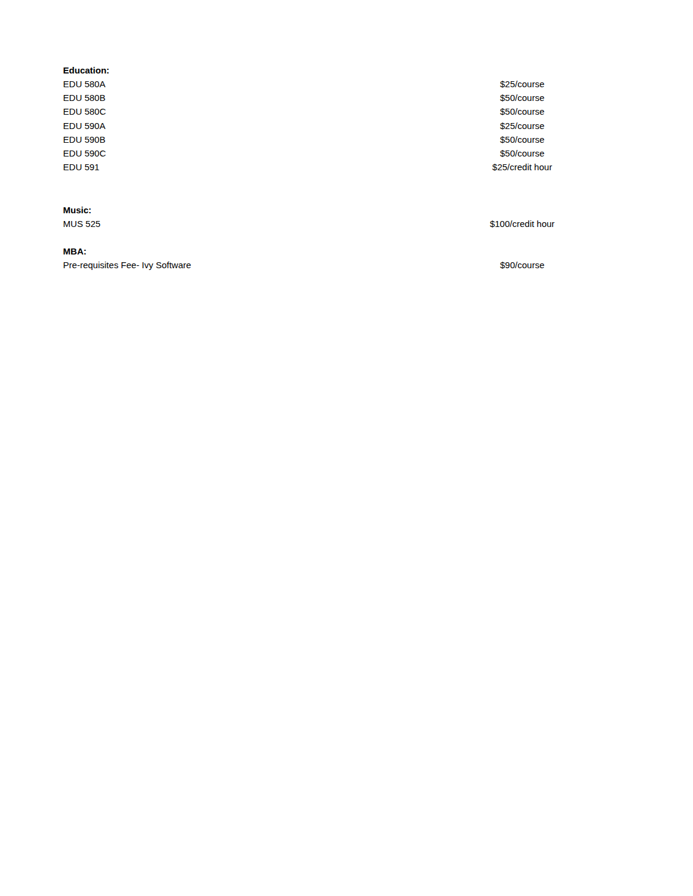Education:
| EDU 580A | $25/course |
| EDU 580B | $50/course |
| EDU 580C | $50/course |
| EDU 590A | $25/course |
| EDU 590B | $50/course |
| EDU 590C | $50/course |
| EDU 591 | $25/credit hour |
Music:
| MUS 525 | $100/credit hour |
MBA:
| Pre-requisites Fee- Ivy Software | $90/course |